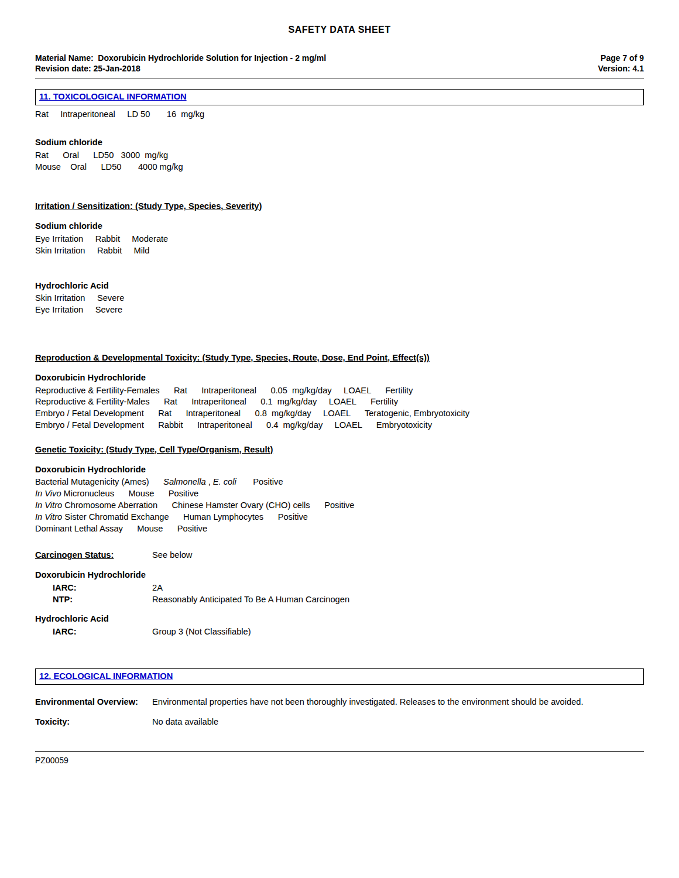SAFETY DATA SHEET
Material Name: Doxorubicin Hydrochloride Solution for Injection - 2 mg/ml
Revision date: 25-Jan-2018
Page 7 of 9
Version: 4.1
11. TOXICOLOGICAL INFORMATION
Rat Intraperitoneal LD 50 16 mg/kg
Sodium chloride
Rat Oral LD50 3000 mg/kg
Mouse Oral LD50 4000 mg/kg
Irritation / Sensitization: (Study Type, Species, Severity)
Sodium chloride
Eye Irritation Rabbit Moderate
Skin Irritation Rabbit Mild
Hydrochloric Acid
Skin Irritation Severe
Eye Irritation Severe
Reproduction & Developmental Toxicity: (Study Type, Species, Route, Dose, End Point, Effect(s))
Doxorubicin Hydrochloride
Reproductive & Fertility-Females Rat Intraperitoneal 0.05 mg/kg/day LOAEL Fertility
Reproductive & Fertility-Males Rat Intraperitoneal 0.1 mg/kg/day LOAEL Fertility
Embryo / Fetal Development Rat Intraperitoneal 0.8 mg/kg/day LOAEL Teratogenic, Embryotoxicity
Embryo / Fetal Development Rabbit Intraperitoneal 0.4 mg/kg/day LOAEL Embryotoxicity
Genetic Toxicity: (Study Type, Cell Type/Organism, Result)
Doxorubicin Hydrochloride
Bacterial Mutagenicity (Ames) Salmonella , E. coli Positive
In Vivo Micronucleus Mouse Positive
In Vitro Chromosome Aberration Chinese Hamster Ovary (CHO) cells Positive
In Vitro Sister Chromatid Exchange Human Lymphocytes Positive
Dominant Lethal Assay Mouse Positive
Carcinogen Status: See below
Doxorubicin Hydrochloride
IARC: 2A
NTP: Reasonably Anticipated To Be A Human Carcinogen
Hydrochloric Acid
IARC: Group 3 (Not Classifiable)
12. ECOLOGICAL INFORMATION
Environmental Overview:
Environmental properties have not been thoroughly investigated. Releases to the environment should be avoided.
Toxicity:
No data available
PZ00059